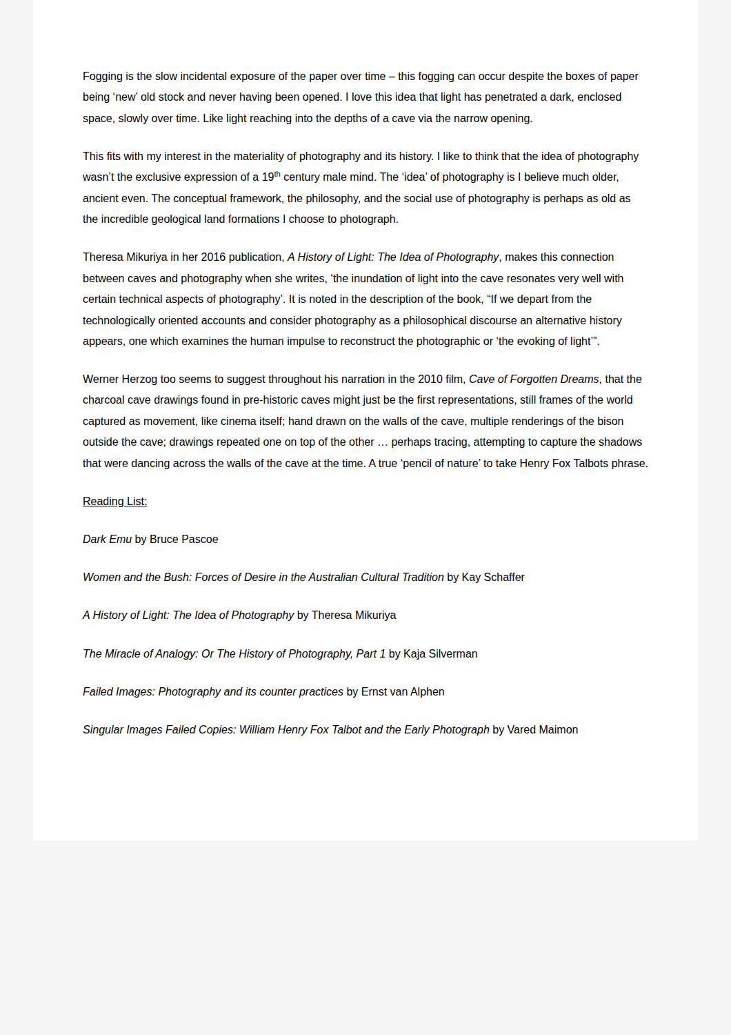Fogging is the slow incidental exposure of the paper over time – this fogging can occur despite the boxes of paper being ‘new’ old stock and never having been opened. I love this idea that light has penetrated a dark, enclosed space, slowly over time. Like light reaching into the depths of a cave via the narrow opening.
This fits with my interest in the materiality of photography and its history. I like to think that the idea of photography wasn’t the exclusive expression of a 19th century male mind. The ‘idea’ of photography is I believe much older, ancient even. The conceptual framework, the philosophy, and the social use of photography is perhaps as old as the incredible geological land formations I choose to photograph.
Theresa Mikuriya in her 2016 publication, A History of Light: The Idea of Photography, makes this connection between caves and photography when she writes, ‘the inundation of light into the cave resonates very well with certain technical aspects of photography’. It is noted in the description of the book, “If we depart from the technologically oriented accounts and consider photography as a philosophical discourse an alternative history appears, one which examines the human impulse to reconstruct the photographic or ‘the evoking of light’”.
Werner Herzog too seems to suggest throughout his narration in the 2010 film, Cave of Forgotten Dreams, that the charcoal cave drawings found in pre-historic caves might just be the first representations, still frames of the world captured as movement, like cinema itself; hand drawn on the walls of the cave, multiple renderings of the bison outside the cave; drawings repeated one on top of the other … perhaps tracing, attempting to capture the shadows that were dancing across the walls of the cave at the time. A true ‘pencil of nature’ to take Henry Fox Talbots phrase.
Reading List:
Dark Emu by Bruce Pascoe
Women and the Bush: Forces of Desire in the Australian Cultural Tradition by Kay Schaffer
A History of Light: The Idea of Photography by Theresa Mikuriya
The Miracle of Analogy: Or The History of Photography, Part 1 by Kaja Silverman
Failed Images: Photography and its counter practices by Ernst van Alphen
Singular Images Failed Copies: William Henry Fox Talbot and the Early Photograph by Vared Maimon